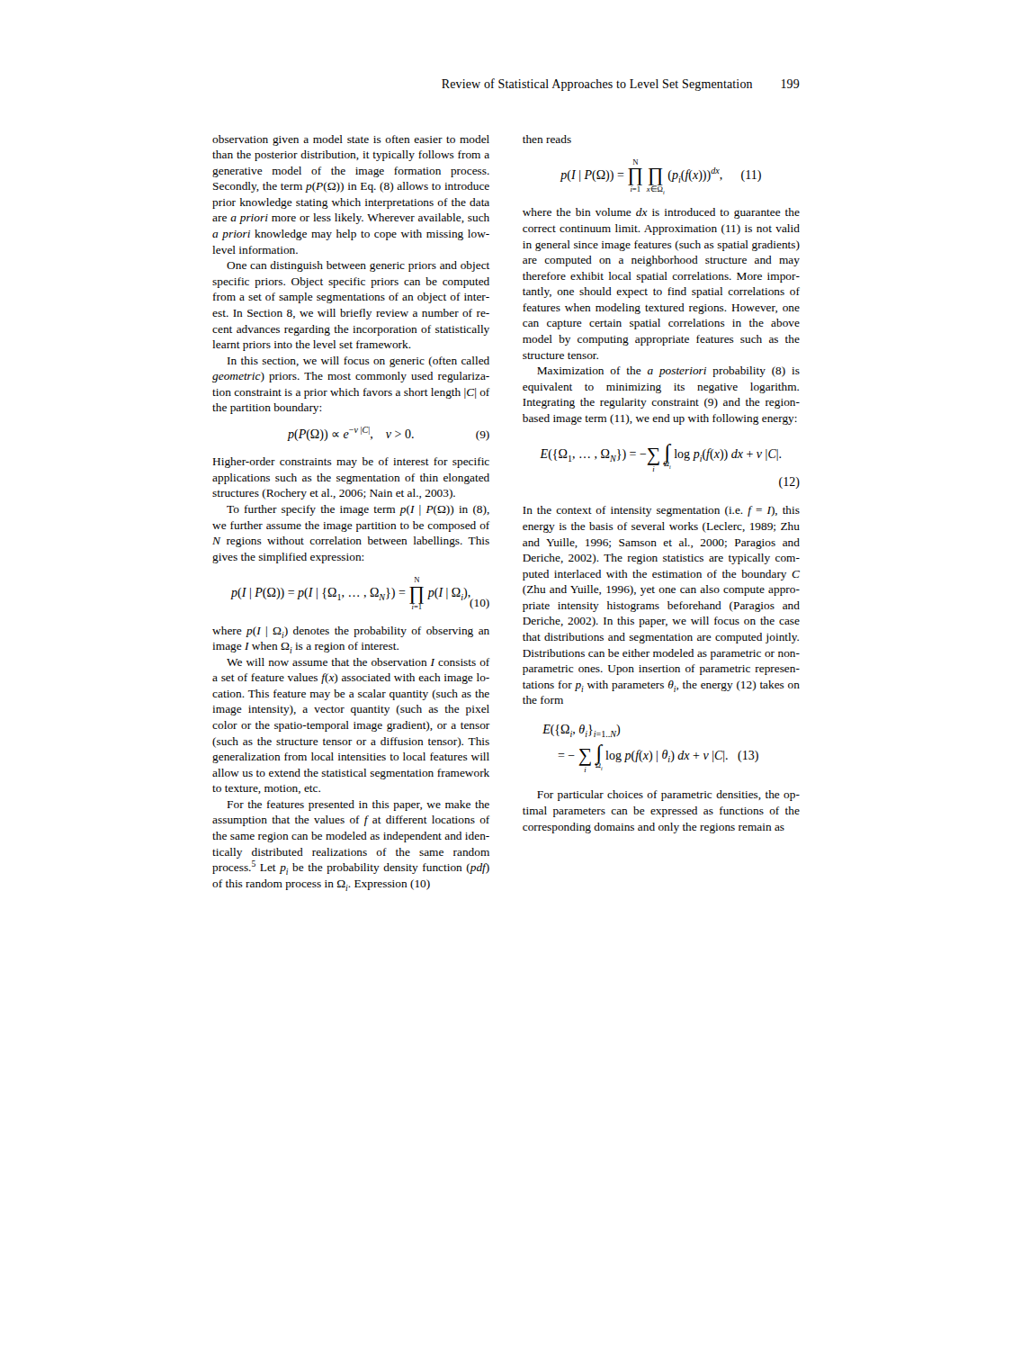Review of Statistical Approaches to Level Set Segmentation199
observation given a model state is often easier to model than the posterior distribution, it typically follows from a generative model of the image formation process. Secondly, the term p(P(Ω)) in Eq. (8) allows to introduce prior knowledge stating which interpretations of the data are a priori more or less likely. Wherever available, such a priori knowledge may help to cope with missing low-level information.
One can distinguish between generic priors and object specific priors. Object specific priors can be computed from a set of sample segmentations of an object of interest. In Section 8, we will briefly review a number of recent advances regarding the incorporation of statistically learnt priors into the level set framework.
In this section, we will focus on generic (often called geometric) priors. The most commonly used regularization constraint is a prior which favors a short length |C| of the partition boundary:
p(P(Ω)) ∝ e−ν |C|, ν > 0. (9)
Higher-order constraints may be of interest for specific applications such as the segmentation of thin elongated structures (Rochery et al., 2006; Nain et al., 2003).
To further specify the image term p(I | P(Ω)) in (8), we further assume the image partition to be composed of N regions without correlation between labellings. This gives the simplified expression:
p(I | P(Ω)) = p(I | {Ω1, … , ΩN}) = N∏i=1 p(I | Ωi),
(10)
where p(I | Ωi) denotes the probability of observing an image I when Ωi is a region of interest.
We will now assume that the observation I consists of a set of feature values f(x) associated with each image location. This feature may be a scalar quantity (such as the image intensity), a vector quantity (such as the pixel color or the spatio-temporal image gradient), or a tensor (such as the structure tensor or a diffusion tensor). This generalization from local intensities to local features will allow us to extend the statistical segmentation framework to texture, motion, etc.
For the features presented in this paper, we make the assumption that the values of f at different locations of the same region can be modeled as independent and identically distributed realizations of the same random process.5 Let pi be the probability density function (pdf) of this random process in Ωi. Expression (10)
then reads
p(I | P(Ω)) = N∏i=1 ∏x∈Ωi (pi(f(x)))dx, (11)
where the bin volume dx is introduced to guarantee the correct continuum limit. Approximation (11) is not valid in general since image features (such as spatial gradients) are computed on a neighborhood structure and may therefore exhibit local spatial correlations. More importantly, one should expect to find spatial correlations of features when modeling textured regions. However, one can capture certain spatial correlations in the above model by computing appropriate features such as the structure tensor.
Maximization of the a posteriori probability (8) is equivalent to minimizing its negative logarithm. Integrating the regularity constraint (9) and the region-based image term (11), we end up with following energy:
E({Ω1, … , ΩN}) = − ∑i ∫Ωi log pi(f(x)) dx + ν |C|.
(12)
In the context of intensity segmentation (i.e. f = I), this energy is the basis of several works (Leclerc, 1989; Zhu and Yuille, 1996; Samson et al., 2000; Paragios and Deriche, 2002). The region statistics are typically computed interlaced with the estimation of the boundary C (Zhu and Yuille, 1996), yet one can also compute appropriate intensity histograms beforehand (Paragios and Deriche, 2002). In this paper, we will focus on the case that distributions and segmentation are computed jointly. Distributions can be either modeled as parametric or non-parametric ones. Upon insertion of parametric representations for pi with parameters θi, the energy (12) takes on the form
E({Ωi, θi}i=1..N) = − ∑i ∫Ωi log p(f(x) | θi) dx + ν |C|. (13)
For particular choices of parametric densities, the optimal parameters can be expressed as functions of the corresponding domains and only the regions remain as